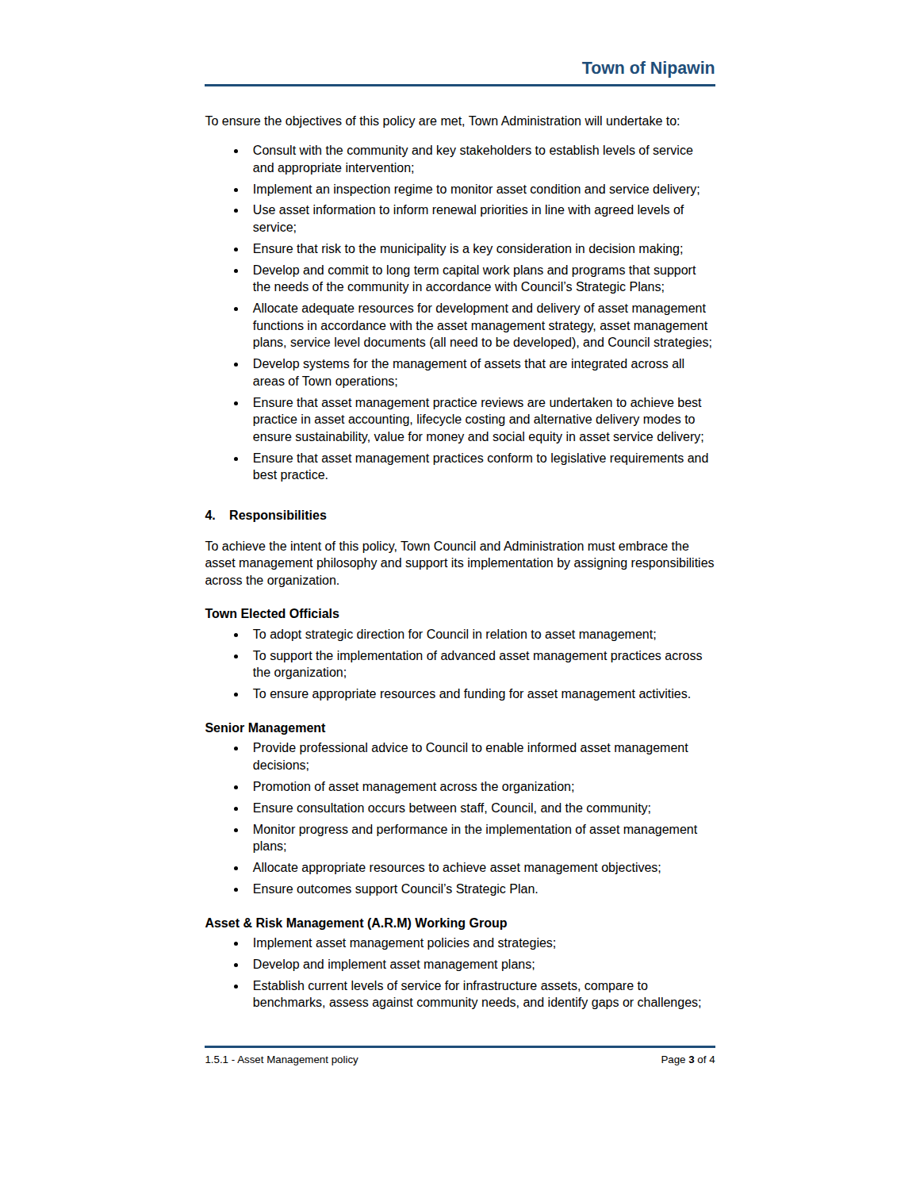Town of Nipawin
To ensure the objectives of this policy are met, Town Administration will undertake to:
Consult with the community and key stakeholders to establish levels of service and appropriate intervention;
Implement an inspection regime to monitor asset condition and service delivery;
Use asset information to inform renewal priorities in line with agreed levels of service;
Ensure that risk to the municipality is a key consideration in decision making;
Develop and commit to long term capital work plans and programs that support the needs of the community in accordance with Council’s Strategic Plans;
Allocate adequate resources for development and delivery of asset management functions in accordance with the asset management strategy, asset management plans, service level documents (all need to be developed), and Council strategies;
Develop systems for the management of assets that are integrated across all areas of Town operations;
Ensure that asset management practice reviews are undertaken to achieve best practice in asset accounting, lifecycle costing and alternative delivery modes to ensure sustainability, value for money and social equity in asset service delivery;
Ensure that asset management practices conform to legislative requirements and best practice.
4. Responsibilities
To achieve the intent of this policy, Town Council and Administration must embrace the asset management philosophy and support its implementation by assigning responsibilities across the organization.
Town Elected Officials
To adopt strategic direction for Council in relation to asset management;
To support the implementation of advanced asset management practices across the organization;
To ensure appropriate resources and funding for asset management activities.
Senior Management
Provide professional advice to Council to enable informed asset management decisions;
Promotion of asset management across the organization;
Ensure consultation occurs between staff, Council, and the community;
Monitor progress and performance in the implementation of asset management plans;
Allocate appropriate resources to achieve asset management objectives;
Ensure outcomes support Council’s Strategic Plan.
Asset & Risk Management (A.R.M) Working Group
Implement asset management policies and strategies;
Develop and implement asset management plans;
Establish current levels of service for infrastructure assets, compare to benchmarks, assess against community needs, and identify gaps or challenges;
1.5.1 - Asset Management policy
Page 3 of 4